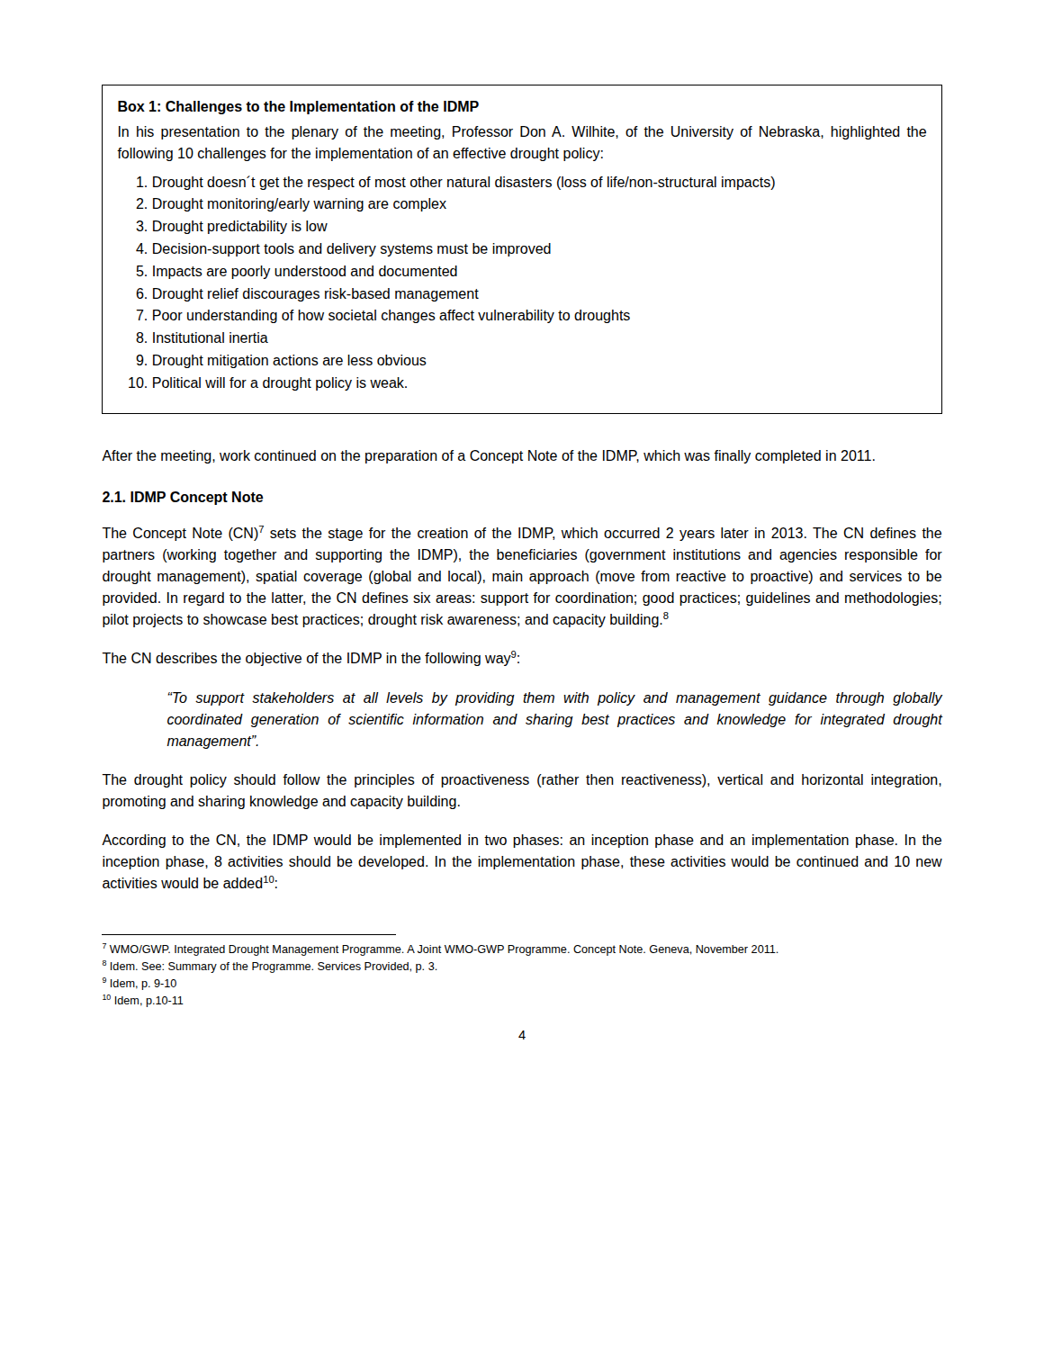Box 1: Challenges to the Implementation of the IDMP
In his presentation to the plenary of the meeting, Professor Don A. Wilhite, of the University of Nebraska, highlighted the following 10 challenges for the implementation of an effective drought policy:
Drought doesn´t get the respect of most other natural disasters (loss of life/non-structural impacts)
Drought monitoring/early warning are complex
Drought predictability is low
Decision-support tools and delivery systems must be improved
Impacts are poorly understood and documented
Drought relief discourages risk-based management
Poor understanding of how societal changes affect vulnerability to droughts
Institutional inertia
Drought mitigation actions are less obvious
Political will for a drought policy is weak.
After the meeting, work continued on the preparation of a Concept Note of the IDMP, which was finally completed in 2011.
2.1. IDMP Concept Note
The Concept Note (CN)7 sets the stage for the creation of the IDMP, which occurred 2 years later in 2013. The CN defines the partners (working together and supporting the IDMP), the beneficiaries (government institutions and agencies responsible for drought management), spatial coverage (global and local), main approach (move from reactive to proactive) and services to be provided. In regard to the latter, the CN defines six areas: support for coordination; good practices; guidelines and methodologies; pilot projects to showcase best practices; drought risk awareness; and capacity building.8
The CN describes the objective of the IDMP in the following way9:
“To support stakeholders at all levels by providing them with policy and management guidance through globally coordinated generation of scientific information and sharing best practices and knowledge for integrated drought management”.
The drought policy should follow the principles of proactiveness (rather then reactiveness), vertical and horizontal integration, promoting and sharing knowledge and capacity building.
According to the CN, the IDMP would be implemented in two phases: an inception phase and an implementation phase. In the inception phase, 8 activities should be developed. In the implementation phase, these activities would be continued and 10 new activities would be added10:
7 WMO/GWP. Integrated Drought Management Programme. A Joint WMO-GWP Programme. Concept Note. Geneva, November 2011.
8 Idem. See: Summary of the Programme. Services Provided, p. 3.
9 Idem, p. 9-10
10 Idem, p.10-11
4